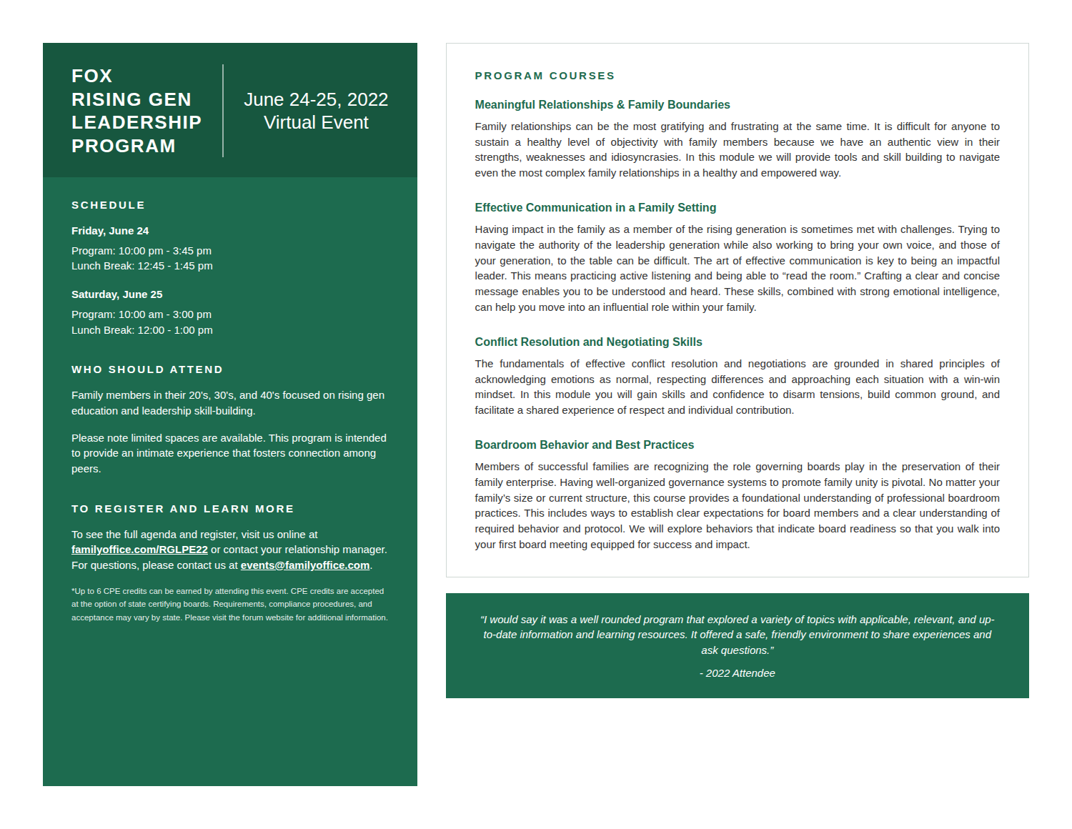Fox
Rising Gen
Leadership
Program
June 24-25, 2022
Virtual Event
Schedule
Friday, June 24
Program: 10:00 pm - 3:45 pm
Lunch Break: 12:45 - 1:45 pm
Saturday, June 25
Program: 10:00 am - 3:00 pm
Lunch Break: 12:00 - 1:00 pm
Who Should Attend
Family members in their 20's, 30's, and 40's focused on rising gen education and leadership skill-building.
Please note limited spaces are available. This program is intended to provide an intimate experience that fosters connection among peers.
To Register and Learn More
To see the full agenda and register, visit us online at familyoffice.com/RGLPE22 or contact your relationship manager. For questions, please contact us at events@familyoffice.com.
*Up to 6 CPE credits can be earned by attending this event. CPE credits are accepted at the option of state certifying boards. Requirements, compliance procedures, and acceptance may vary by state. Please visit the forum website for additional information.
Program Courses
Meaningful Relationships & Family Boundaries
Family relationships can be the most gratifying and frustrating at the same time. It is difficult for anyone to sustain a healthy level of objectivity with family members because we have an authentic view in their strengths, weaknesses and idiosyncrasies. In this module we will provide tools and skill building to navigate even the most complex family relationships in a healthy and empowered way.
Effective Communication in a Family Setting
Having impact in the family as a member of the rising generation is sometimes met with challenges. Trying to navigate the authority of the leadership generation while also working to bring your own voice, and those of your generation, to the table can be difficult. The art of effective communication is key to being an impactful leader. This means practicing active listening and being able to “read the room.” Crafting a clear and concise message enables you to be understood and heard. These skills, combined with strong emotional intelligence, can help you move into an influential role within your family.
Conflict Resolution and Negotiating Skills
The fundamentals of effective conflict resolution and negotiations are grounded in shared principles of acknowledging emotions as normal, respecting differences and approaching each situation with a win-win mindset. In this module you will gain skills and confidence to disarm tensions, build common ground, and facilitate a shared experience of respect and individual contribution.
Boardroom Behavior and Best Practices
Members of successful families are recognizing the role governing boards play in the preservation of their family enterprise. Having well-organized governance systems to promote family unity is pivotal. No matter your family’s size or current structure, this course provides a foundational understanding of professional boardroom practices. This includes ways to establish clear expectations for board members and a clear understanding of required behavior and protocol. We will explore behaviors that indicate board readiness so that you walk into your first board meeting equipped for success and impact.
“I would say it was a well rounded program that explored a variety of topics with applicable, relevant, and up-to-date information and learning resources. It offered a safe, friendly environment to share experiences and ask questions.”
- 2022 Attendee